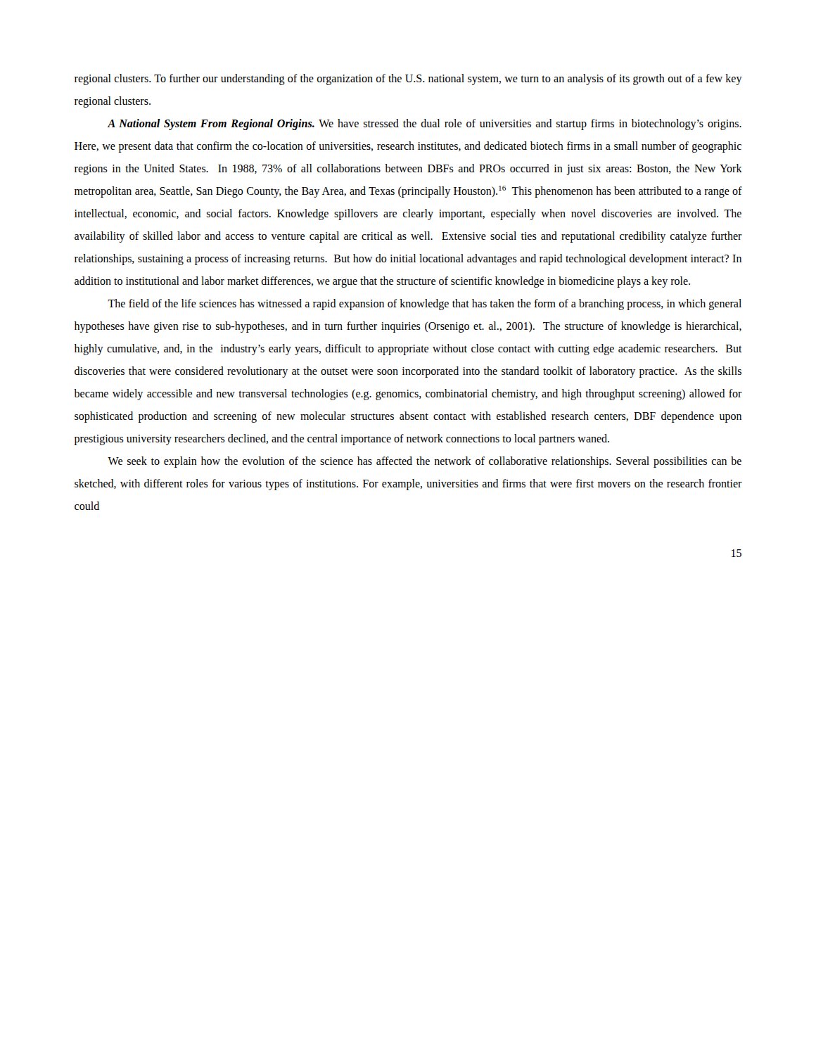regional clusters. To further our understanding of the organization of the U.S. national system, we turn to an analysis of its growth out of a few key regional clusters.
A National System From Regional Origins. We have stressed the dual role of universities and startup firms in biotechnology’s origins. Here, we present data that confirm the co-location of universities, research institutes, and dedicated biotech firms in a small number of geographic regions in the United States. In 1988, 73% of all collaborations between DBFs and PROs occurred in just six areas: Boston, the New York metropolitan area, Seattle, San Diego County, the Bay Area, and Texas (principally Houston).16 This phenomenon has been attributed to a range of intellectual, economic, and social factors. Knowledge spillovers are clearly important, especially when novel discoveries are involved. The availability of skilled labor and access to venture capital are critical as well. Extensive social ties and reputational credibility catalyze further relationships, sustaining a process of increasing returns. But how do initial locational advantages and rapid technological development interact? In addition to institutional and labor market differences, we argue that the structure of scientific knowledge in biomedicine plays a key role.
The field of the life sciences has witnessed a rapid expansion of knowledge that has taken the form of a branching process, in which general hypotheses have given rise to sub-hypotheses, and in turn further inquiries (Orsenigo et. al., 2001). The structure of knowledge is hierarchical, highly cumulative, and, in the industry’s early years, difficult to appropriate without close contact with cutting edge academic researchers. But discoveries that were considered revolutionary at the outset were soon incorporated into the standard toolkit of laboratory practice. As the skills became widely accessible and new transversal technologies (e.g. genomics, combinatorial chemistry, and high throughput screening) allowed for sophisticated production and screening of new molecular structures absent contact with established research centers, DBF dependence upon prestigious university researchers declined, and the central importance of network connections to local partners waned.
We seek to explain how the evolution of the science has affected the network of collaborative relationships. Several possibilities can be sketched, with different roles for various types of institutions. For example, universities and firms that were first movers on the research frontier could
15